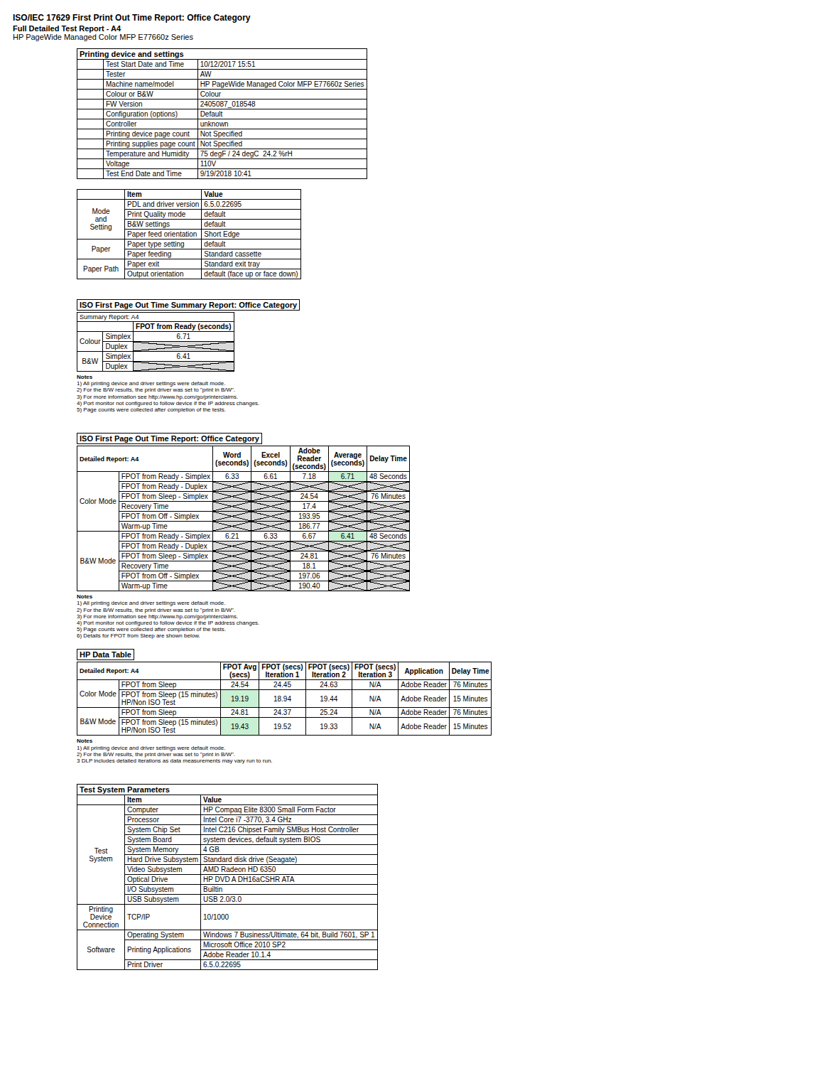ISO/IEC 17629 First Print Out Time Report: Office Category
Full Detailed Test Report - A4
HP PageWide Managed Color MFP E77660z Series
| Printing device and settings |
| | Test Start Date and Time | 10/12/2017 15:51 |
| | Tester | AW |
| | Machine name/model | HP PageWide Managed Color MFP E77660z Series |
| | Colour or B&W | Colour |
| | FW Version | 2405087_018548 |
| | Configuration (options) | Default |
| | Controller | unknown |
| | Printing device page count | Not Specified |
| | Printing supplies page count | Not Specified |
| | Temperature and Humidity | 75 degF / 24 degC 24.2 %rH |
| | Voltage | 110V |
| | Test End Date and Time | 9/19/2018 10:41 |
| | Item | Value |
| Mode and Setting | PDL and driver version | 6.5.0.22695 |
| Print Quality mode | default |
| B&W settings | default |
| Paper feed orientation | Short Edge |
| Paper | Paper type setting | default |
| Paper feeding | Standard cassette |
| Paper Path | Paper exit | Standard exit tray |
| Output orientation | default (face up or face down) |
| ISO First Page Out Time Summary Report: Office Category |
| Summary Report: A4 |
| | FPOT from Ready (seconds) |
| Colour | Simplex | 6.71 |
| Duplex | |
| B&W | Simplex | 6.41 |
| Duplex | |
Notes
1) All printing device and driver settings were default mode.
2) For the B/W results, the print driver was set to "print in B/W".
3) For more information see http://www.hp.com/go/printerclaims.
4) Port monitor not configured to follow device if the IP address changes.
5) Page counts were collected after completion of the tests.
| ISO First Page Out Time Report: Office Category |
| Detailed Report: A4 | Word (seconds) | Excel (seconds) | Adobe Reader (seconds) | Average (seconds) | Delay Time |
| Color Mode | FPOT from Ready - Simplex | 6.33 | 6.61 | 7.18 | 6.71 | 48 Seconds |
| FPOT from Ready - Duplex | | | | | |
| FPOT from Sleep - Simplex | | | 24.54 | | 76 Minutes |
| Recovery Time | | | 17.4 | | |
| FPOT from Off - Simplex | | | 193.95 | | |
| Warm-up Time | | | 186.77 | | |
| B&W Mode | FPOT from Ready - Simplex | 6.21 | 6.33 | 6.67 | 6.41 | 48 Seconds |
| FPOT from Ready - Duplex | | | | | |
| FPOT from Sleep - Simplex | | | 24.81 | | 76 Minutes |
| Recovery Time | | | 18.1 | | |
| FPOT from Off - Simplex | | | 197.06 | | |
| Warm-up Time | | | 190.40 | | |
Notes
1) All printing device and driver settings were default mode.
2) For the B/W results, the print driver was set to "print in B/W".
3) For more information see http://www.hp.com/go/printerclaims.
4) Port monitor not configured to follow device if the IP address changes.
5) Page counts were collected after completion of the tests.
6) Details for FPOT from Sleep are shown below.
| HP Data Table |
| Detailed Report: A4 | FPOT Avg (secs) | FPOT (secs) Iteration 1 | FPOT (secs) Iteration 2 | FPOT (secs) Iteration 3 | Application | Delay Time |
| Color Mode | FPOT from Sleep | 24.54 | 24.45 | 24.63 | N/A | Adobe Reader | 76 Minutes |
| FPOT from Sleep (15 minutes) HP/Non ISO Test | 19.19 | 18.94 | 19.44 | N/A | Adobe Reader | 15 Minutes |
| B&W Mode | FPOT from Sleep | 24.81 | 24.37 | 25.24 | N/A | Adobe Reader | 76 Minutes |
| FPOT from Sleep (15 minutes) HP/Non ISO Test | 19.43 | 19.52 | 19.33 | N/A | Adobe Reader | 15 Minutes |
Notes
1) All printing device and driver settings were default mode.
2) For the B/W results, the print driver was set to "print in B/W".
3 DLP includes detailed iterations as data measurements may vary run to run.
| Test System Parameters |
| | Item | Value |
| Test System | Computer | HP Compaq Elite 8300 Small Form Factor |
| Processor | Intel Core i7 -3770, 3.4 GHz |
| System Chip Set | Intel C216 Chipset Family SMBus Host Controller |
| System Board | system devices, default system BIOS |
| System Memory | 4 GB |
| Hard Drive Subsystem | Standard disk drive (Seagate) |
| Video Subsystem | AMD Radeon HD 6350 |
| Optical Drive | HP DVD A DH16aCSHR ATA |
| I/O Subsystem | Builtin |
| USB Subsystem | USB 2.0/3.0 |
| Printing Device Connection | TCP/IP | 10/1000 |
| Software | Operating System | Windows 7 Business/Ultimate, 64 bit, Build 7601, SP 1 |
| Printing Applications | Microsoft Office 2010 SP2 |
| Adobe Reader 10.1.4 |
| Print Driver | 6.5.0.22695 |